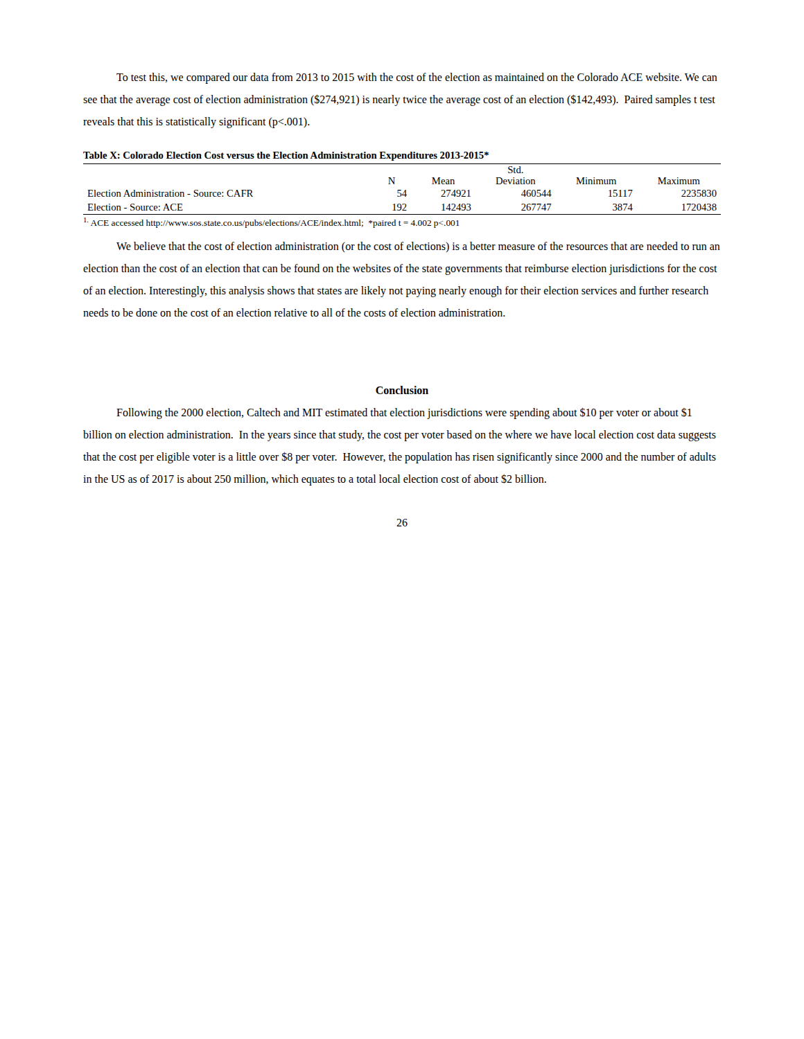To test this, we compared our data from 2013 to 2015 with the cost of the election as maintained on the Colorado ACE website. We can see that the average cost of election administration ($274,921) is nearly twice the average cost of an election ($142,493). Paired samples t test reveals that this is statistically significant (p<.001).
Table X: Colorado Election Cost versus the Election Administration Expenditures 2013-2015*
| | | | Std. | | |
| --- | --- | --- | --- | --- | --- |
| | N | Mean | Deviation | Minimum | Maximum |
| Election Administration - Source: CAFR | 54 | 274921 | 460544 | 15117 | 2235830 |
| Election - Source: ACE | 192 | 142493 | 267747 | 3874 | 1720438 |
1. ACE accessed http://www.sos.state.co.us/pubs/elections/ACE/index.html; *paired t = 4.002 p<.001
We believe that the cost of election administration (or the cost of elections) is a better measure of the resources that are needed to run an election than the cost of an election that can be found on the websites of the state governments that reimburse election jurisdictions for the cost of an election. Interestingly, this analysis shows that states are likely not paying nearly enough for their election services and further research needs to be done on the cost of an election relative to all of the costs of election administration.
Conclusion
Following the 2000 election, Caltech and MIT estimated that election jurisdictions were spending about $10 per voter or about $1 billion on election administration. In the years since that study, the cost per voter based on the where we have local election cost data suggests that the cost per eligible voter is a little over $8 per voter. However, the population has risen significantly since 2000 and the number of adults in the US as of 2017 is about 250 million, which equates to a total local election cost of about $2 billion.
26